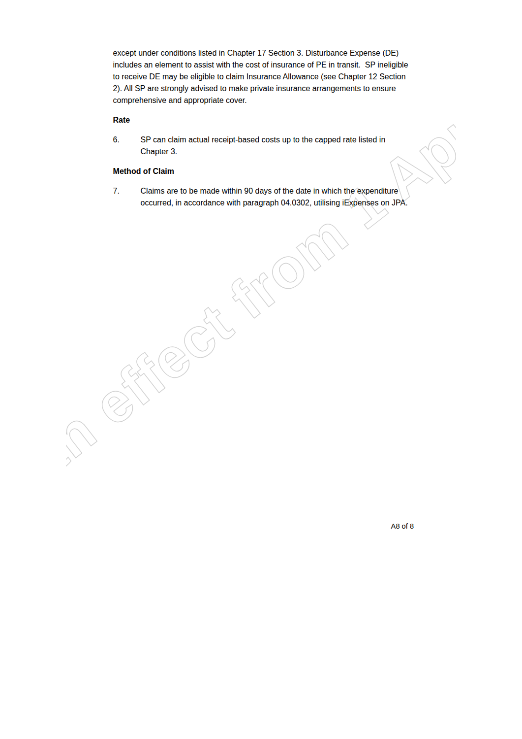With effect from 1 Apr 21
except under conditions listed in Chapter 17 Section 3. Disturbance Expense (DE) includes an element to assist with the cost of insurance of PE in transit. SP ineligible to receive DE may be eligible to claim Insurance Allowance (see Chapter 12 Section 2). All SP are strongly advised to make private insurance arrangements to ensure comprehensive and appropriate cover.
Rate
6.
SP can claim actual receipt-based costs up to the capped rate listed in Chapter 3.
Method of Claim
7.
Claims are to be made within 90 days of the date in which the expenditure occurred, in accordance with paragraph 04.0302, utilising iExpenses on JPA.
A8 of 8